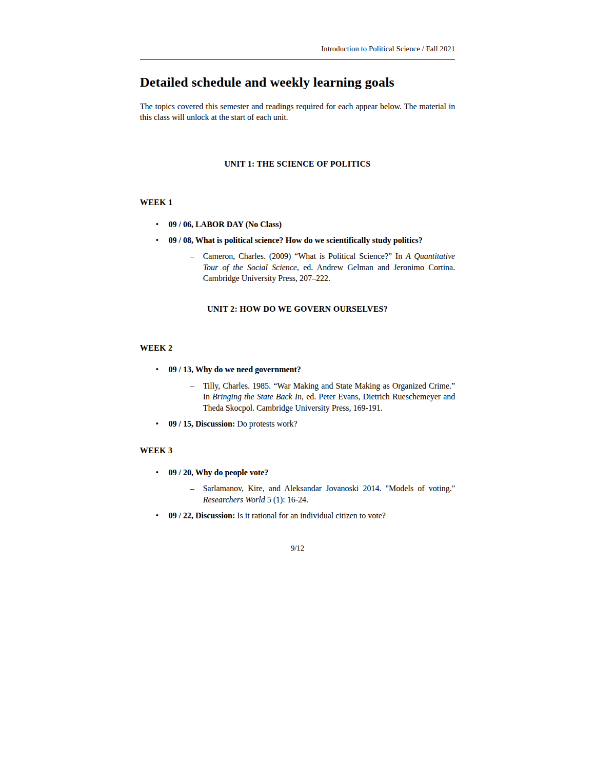Introduction to Political Science / Fall 2021
Detailed schedule and weekly learning goals
The topics covered this semester and readings required for each appear below. The material in this class will unlock at the start of each unit.
UNIT 1: THE SCIENCE OF POLITICS
WEEK 1
09 / 06, LABOR DAY (No Class)
09 / 08, What is political science? How do we scientifically study politics?
Cameron, Charles. (2009) “What is Political Science?” In A Quantitative Tour of the Social Science, ed. Andrew Gelman and Jeronimo Cortina. Cambridge University Press, 207–222.
UNIT 2: HOW DO WE GOVERN OURSELVES?
WEEK 2
09 / 13, Why do we need government?
Tilly, Charles. 1985. “War Making and State Making as Organized Crime.” In Bringing the State Back In, ed. Peter Evans, Dietrich Rueschemeyer and Theda Skocpol. Cambridge University Press, 169-191.
09 / 15, Discussion: Do protests work?
WEEK 3
09 / 20, Why do people vote?
Sarlamanov, Kire, and Aleksandar Jovanoski 2014. "Models of voting." Researchers World 5 (1): 16-24.
09 / 22, Discussion: Is it rational for an individual citizen to vote?
9/12